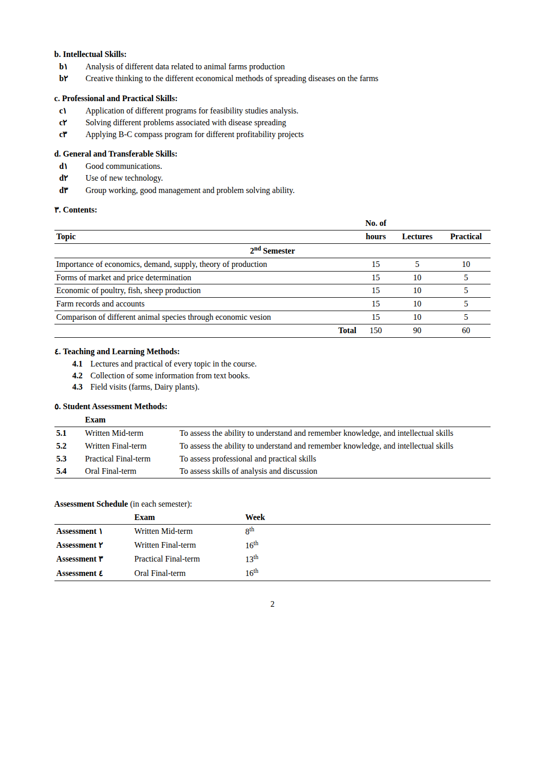b. Intellectual Skills:
b١ Analysis of different data related to animal farms production
b٢ Creative thinking to the different economical methods of spreading diseases on the farms
c. Professional and Practical Skills:
c١ Application of different programs for feasibility studies analysis.
c٢ Solving different problems associated with disease spreading
c٣ Applying B-C compass program for different profitability projects
d. General and Transferable Skills:
d١ Good communications.
d٢ Use of new technology.
d٣ Group working, good management and problem solving ability.
٣. Contents:
| | No. of | | |
| --- | --- | --- | --- |
| Topic | hours | Lectures | Practical |
| 2 nd Semester |
| Importance of economics, demand, supply, theory of production | 15 | 5 | 10 |
| Forms of market and price determination | 15 | 10 | 5 |
| Economic of poultry, fish, sheep production | 15 | 10 | 5 |
| Farm records and accounts | 15 | 10 | 5 |
| Comparison of different animal species through economic vesion | 15 | 10 | 5 |
| Total | 150 | 90 | 60 |
٤. Teaching and Learning Methods:
4.1 Lectures and practical of every topic in the course.
4.2 Collection of some information from text books.
4.3 Field visits (farms, Dairy plants).
٥. Student Assessment Methods:
| | Exam | |
| --- | --- | --- |
| 5.1 | Written Mid-term | To assess the ability to understand and remember knowledge, and intellectual skills |
| 5.2 | Written Final-term | To assess the ability to understand and remember knowledge, and intellectual skills |
| 5.3 | Practical Final-term | To assess professional and practical skills |
| 5.4 | Oral Final-term | To assess skills of analysis and discussion |
Assessment Schedule (in each semester):
| | Exam | Week |
| --- | --- | --- |
| Assessment ١ | Written Mid-term | 8 th |
| Assessment ٢ | Written Final-term | 16 th |
| Assessment ٣ | Practical Final-term | 13 th |
| Assessment ٤ | Oral Final-term | 16 th |
2